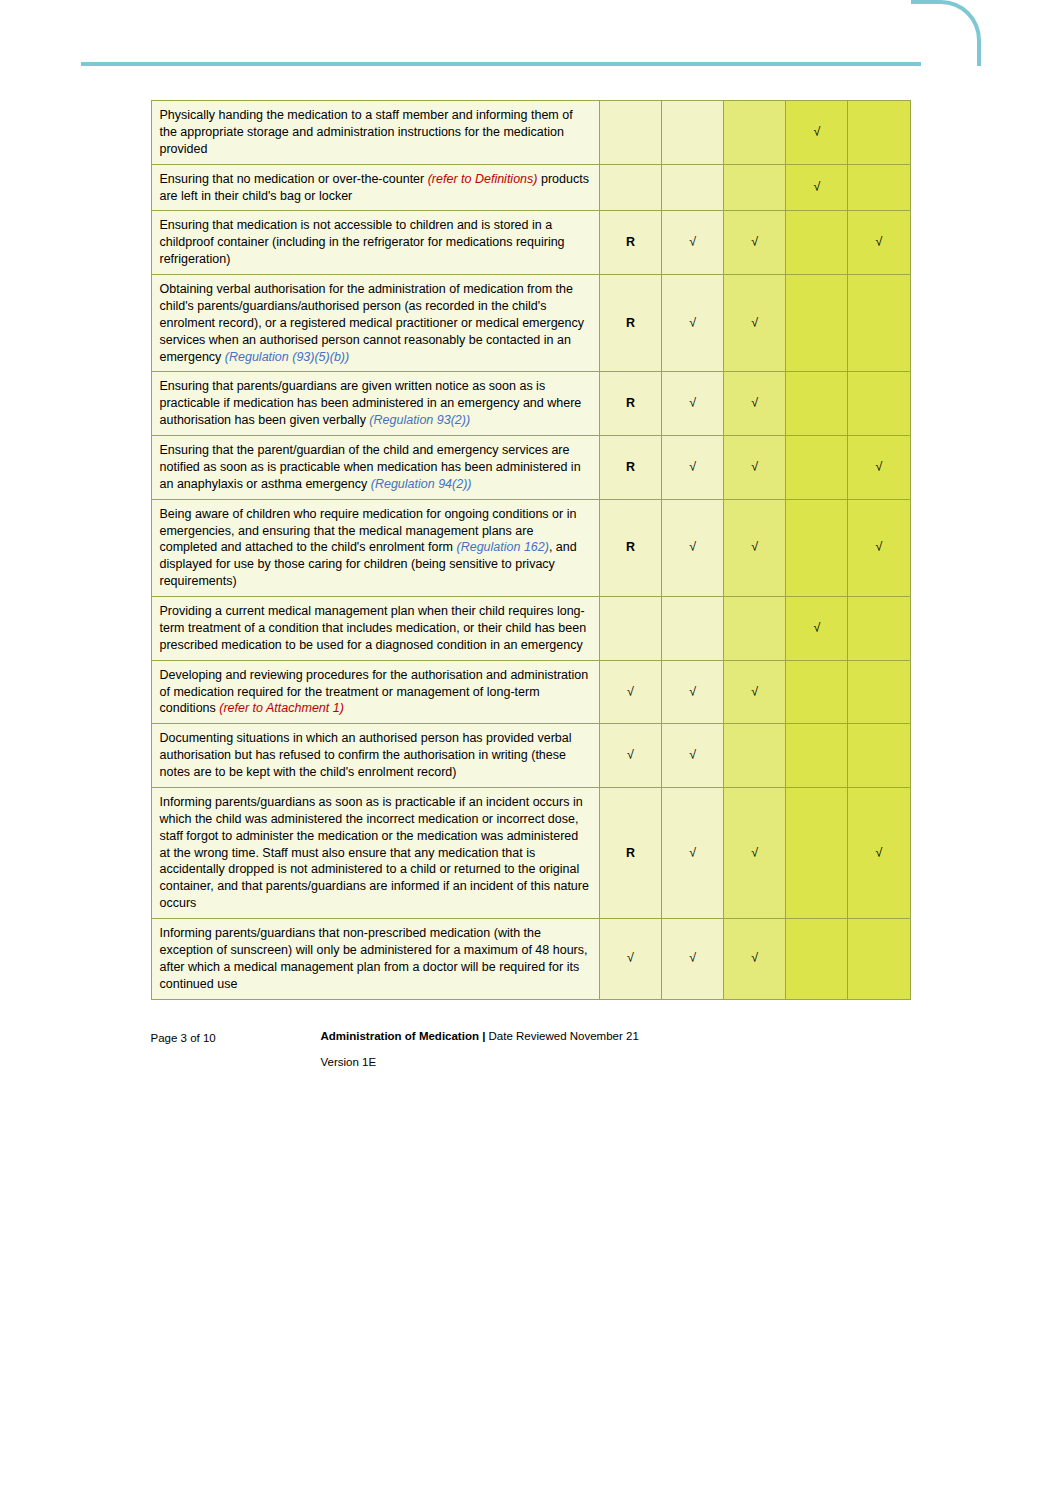| Physically handing the medication to a staff member and informing them of the appropriate storage and administration instructions for the medication provided | | | | √ | |
| Ensuring that no medication or over-the-counter (refer to Definitions) products are left in their child's bag or locker | | | | √ | |
| Ensuring that medication is not accessible to children and is stored in a childproof container (including in the refrigerator for medications requiring refrigeration) | R | √ | √ | | √ |
| Obtaining verbal authorisation for the administration of medication from the child's parents/guardians/authorised person (as recorded in the child's enrolment record), or a registered medical practitioner or medical emergency services when an authorised person cannot reasonably be contacted in an emergency (Regulation (93)(5)(b)) | R | √ | √ | | |
| Ensuring that parents/guardians are given written notice as soon as is practicable if medication has been administered in an emergency and where authorisation has been given verbally (Regulation 93(2)) | R | √ | √ | | |
| Ensuring that the parent/guardian of the child and emergency services are notified as soon as is practicable when medication has been administered in an anaphylaxis or asthma emergency (Regulation 94(2)) | R | √ | √ | | √ |
| Being aware of children who require medication for ongoing conditions or in emergencies, and ensuring that the medical management plans are completed and attached to the child's enrolment form (Regulation 162) , and displayed for use by those caring for children (being sensitive to privacy requirements) | R | √ | √ | | √ |
| Providing a current medical management plan when their child requires long-term treatment of a condition that includes medication, or their child has been prescribed medication to be used for a diagnosed condition in an emergency | | | | √ | |
| Developing and reviewing procedures for the authorisation and administration of medication required for the treatment or management of long-term conditions (refer to Attachment 1) | √ | √ | √ | | |
| Documenting situations in which an authorised person has provided verbal authorisation but has refused to confirm the authorisation in writing (these notes are to be kept with the child's enrolment record) | √ | √ | | | |
| Informing parents/guardians as soon as is practicable if an incident occurs in which the child was administered the incorrect medication or incorrect dose, staff forgot to administer the medication or the medication was administered at the wrong time. Staff must also ensure that any medication that is accidentally dropped is not administered to a child or returned to the original container, and that parents/guardians are informed if an incident of this nature occurs | R | √ | √ | | √ |
| Informing parents/guardians that non-prescribed medication (with the exception of sunscreen) will only be administered for a maximum of 48 hours, after which a medical management plan from a doctor will be required for its continued use | √ | √ | √ | | |
Page 3 of 10
Administration of Medication | Date Reviewed November 21
Version 1E